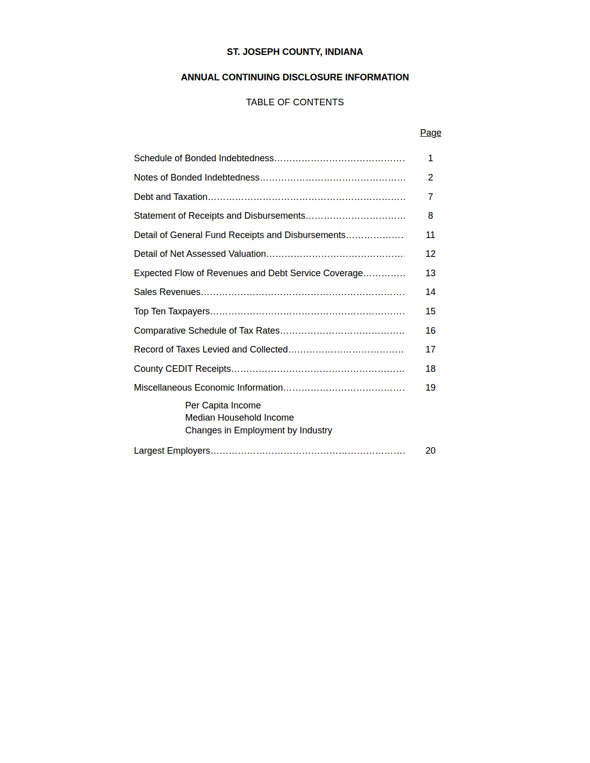ST. JOSEPH COUNTY, INDIANA
ANNUAL CONTINUING DISCLOSURE INFORMATION
TABLE OF CONTENTS
Page
| Schedule of Bonded Indebtedness……………………………………………………………………………. | 1 |
| Notes of Bonded Indebtedness…………………………………………………………………………………. | 2 |
| Debt and Taxation……………………………………………………………………………………………………….. | 7 |
| Statement of Receipts and Disbursements………………………………………………………………. | 8 |
| Detail of General Fund Receipts and Disbursements……………………………………………….. | 11 |
| Detail of Net Assessed Valuation…………………………………………………………………………….… | 12 |
| Expected Flow of Revenues and Debt Service Coverage………………………………………….. | 13 |
| Sales Revenues…………………………………………………………………………………………………………… | 14 |
| Top Ten Taxpayers……………………………………………………………………………………………………… | 15 |
| Comparative Schedule of Tax Rates………………………………………………………………………..… | 16 |
| Record of Taxes Levied and Collected…………………………………………………………………….… | 17 |
| County CEDIT Receipts……………………………………………………………………………………………….. | 18 |
| Miscellaneous Economic Information………………………………………………………………………. | 19 |
| Per Capita Income Median Household Income Changes in Employment by Industry |
| Largest Employers………………………………………………………………………………………………………. | 20 |